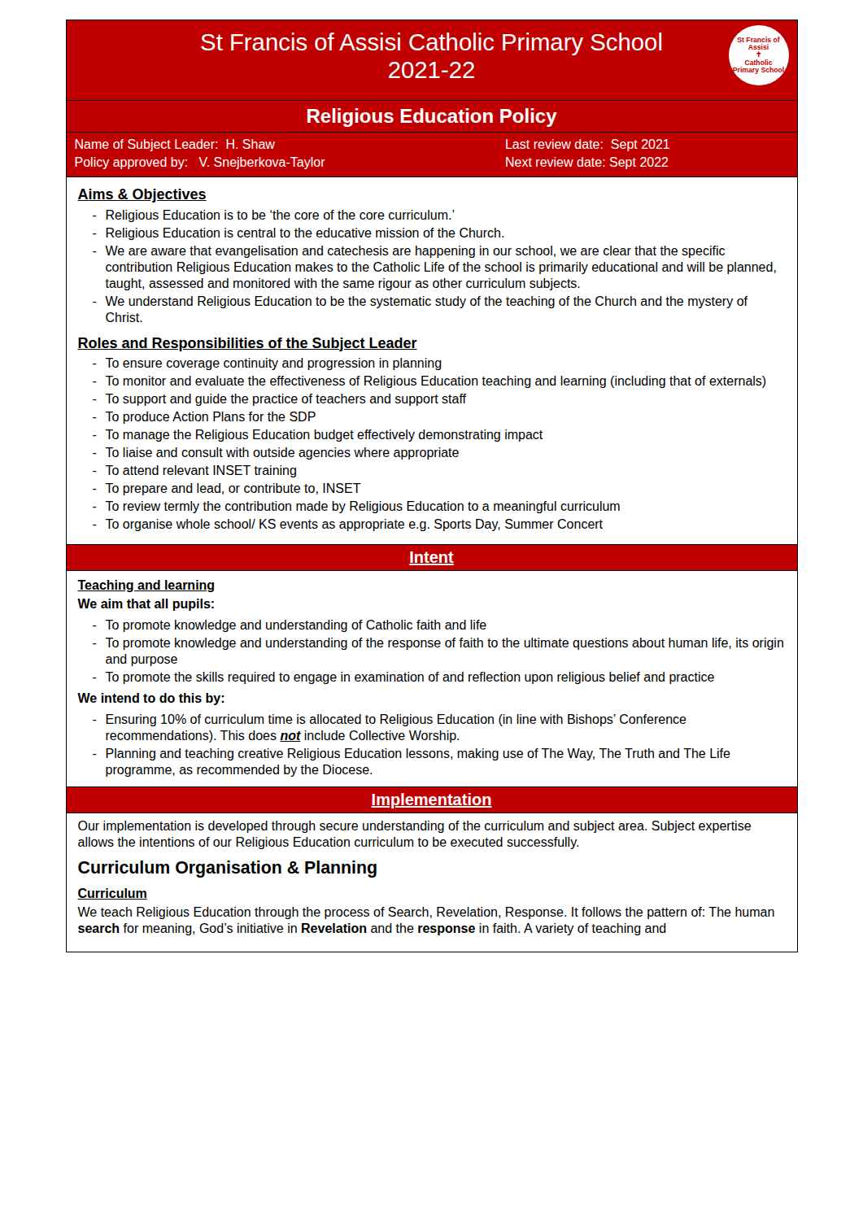St Francis of Assisi Catholic Primary School
2021-22
St Francis of Assisi
✝
Catholic Primary School
Religious Education Policy
| Name of Subject Leader: H. Shaw | Last review date: Sept 2021 |
| Policy approved by: V. Snejberkova-Taylor | Next review date: Sept 2022 |
Aims & Objectives
Religious Education is to be ‘the core of the core curriculum.’
Religious Education is central to the educative mission of the Church.
We are aware that evangelisation and catechesis are happening in our school, we are clear that the specific contribution Religious Education makes to the Catholic Life of the school is primarily educational and will be planned, taught, assessed and monitored with the same rigour as other curriculum subjects.
We understand Religious Education to be the systematic study of the teaching of the Church and the mystery of Christ.
Roles and Responsibilities of the Subject Leader
To ensure coverage continuity and progression in planning
To monitor and evaluate the effectiveness of Religious Education teaching and learning (including that of externals)
To support and guide the practice of teachers and support staff
To produce Action Plans for the SDP
To manage the Religious Education budget effectively demonstrating impact
To liaise and consult with outside agencies where appropriate
To attend relevant INSET training
To prepare and lead, or contribute to, INSET
To review termly the contribution made by Religious Education to a meaningful curriculum
To organise whole school/ KS events as appropriate e.g. Sports Day, Summer Concert
Intent
Teaching and learning
We aim that all pupils:
To promote knowledge and understanding of Catholic faith and life
To promote knowledge and understanding of the response of faith to the ultimate questions about human life, its origin and purpose
To promote the skills required to engage in examination of and reflection upon religious belief and practice
We intend to do this by:
Ensuring 10% of curriculum time is allocated to Religious Education (in line with Bishops’ Conference recommendations). This does not include Collective Worship.
Planning and teaching creative Religious Education lessons, making use of The Way, The Truth and The Life programme, as recommended by the Diocese.
Implementation
Our implementation is developed through secure understanding of the curriculum and subject area. Subject expertise allows the intentions of our Religious Education curriculum to be executed successfully.
Curriculum Organisation & Planning
Curriculum
We teach Religious Education through the process of Search, Revelation, Response. It follows the pattern of: The human search for meaning, God’s initiative in Revelation and the response in faith. A variety of teaching and